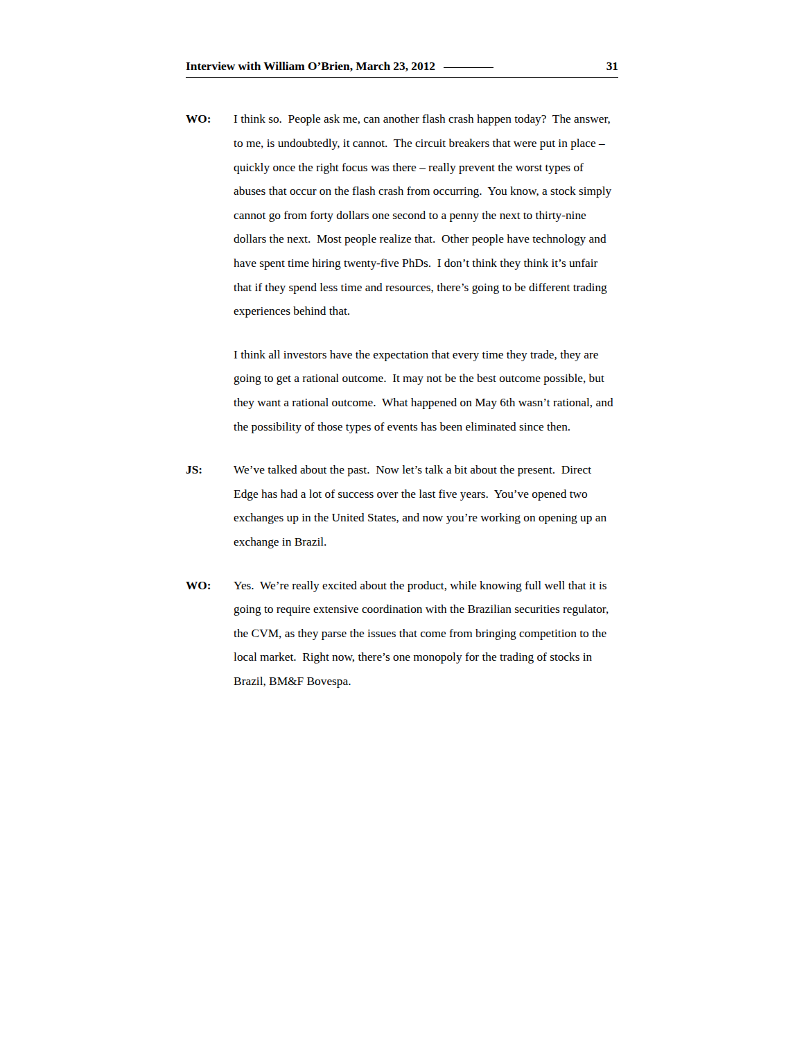Interview with William O’Brien, March 23, 2012 31
WO:
I think so. People ask me, can another flash crash happen today? The answer, to me, is undoubtedly, it cannot. The circuit breakers that were put in place – quickly once the right focus was there – really prevent the worst types of abuses that occur on the flash crash from occurring. You know, a stock simply cannot go from forty dollars one second to a penny the next to thirty-nine dollars the next. Most people realize that. Other people have technology and have spent time hiring twenty-five PhDs. I don’t think they think it’s unfair that if they spend less time and resources, there’s going to be different trading experiences behind that.
I think all investors have the expectation that every time they trade, they are going to get a rational outcome. It may not be the best outcome possible, but they want a rational outcome. What happened on May 6th wasn’t rational, and the possibility of those types of events has been eliminated since then.
JS:
We’ve talked about the past. Now let’s talk a bit about the present. Direct Edge has had a lot of success over the last five years. You’ve opened two exchanges up in the United States, and now you’re working on opening up an exchange in Brazil.
WO:
Yes. We’re really excited about the product, while knowing full well that it is going to require extensive coordination with the Brazilian securities regulator, the CVM, as they parse the issues that come from bringing competition to the local market. Right now, there’s one monopoly for the trading of stocks in Brazil, BM&F Bovespa.